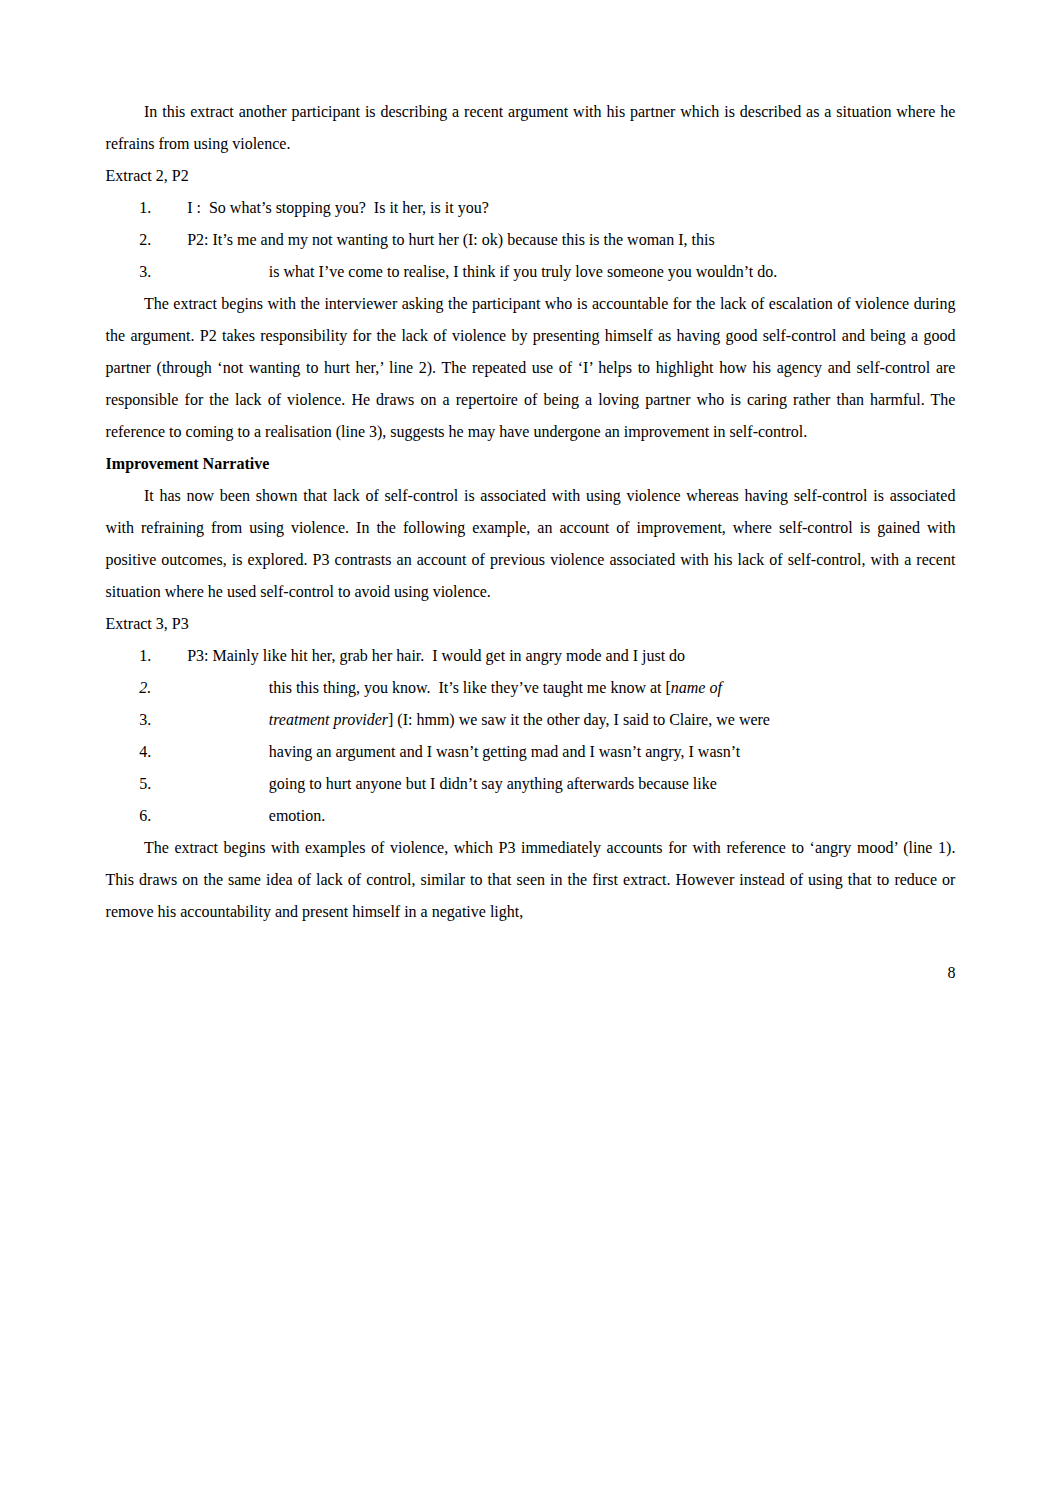In this extract another participant is describing a recent argument with his partner which is described as a situation where he refrains from using violence.
Extract 2, P2
I : So what’s stopping you? Is it her, is it you?
P2: It’s me and my not wanting to hurt her (I: ok) because this is the woman I, this
is what I’ve come to realise, I think if you truly love someone you wouldn’t do.
The extract begins with the interviewer asking the participant who is accountable for the lack of escalation of violence during the argument. P2 takes responsibility for the lack of violence by presenting himself as having good self-control and being a good partner (through ‘not wanting to hurt her,’ line 2). The repeated use of ‘I’ helps to highlight how his agency and self-control are responsible for the lack of violence. He draws on a repertoire of being a loving partner who is caring rather than harmful. The reference to coming to a realisation (line 3), suggests he may have undergone an improvement in self-control.
Improvement Narrative
It has now been shown that lack of self-control is associated with using violence whereas having self-control is associated with refraining from using violence. In the following example, an account of improvement, where self-control is gained with positive outcomes, is explored. P3 contrasts an account of previous violence associated with his lack of self-control, with a recent situation where he used self-control to avoid using violence.
Extract 3, P3
P3: Mainly like hit her, grab her hair. I would get in angry mode and I just do
this this thing, you know. It’s like they’ve taught me know at [name of
treatment provider] (I: hmm) we saw it the other day, I said to Claire, we were
having an argument and I wasn’t getting mad and I wasn’t angry, I wasn’t
going to hurt anyone but I didn’t say anything afterwards because like
emotion.
The extract begins with examples of violence, which P3 immediately accounts for with reference to ‘angry mood’ (line 1). This draws on the same idea of lack of control, similar to that seen in the first extract. However instead of using that to reduce or remove his accountability and present himself in a negative light,
8